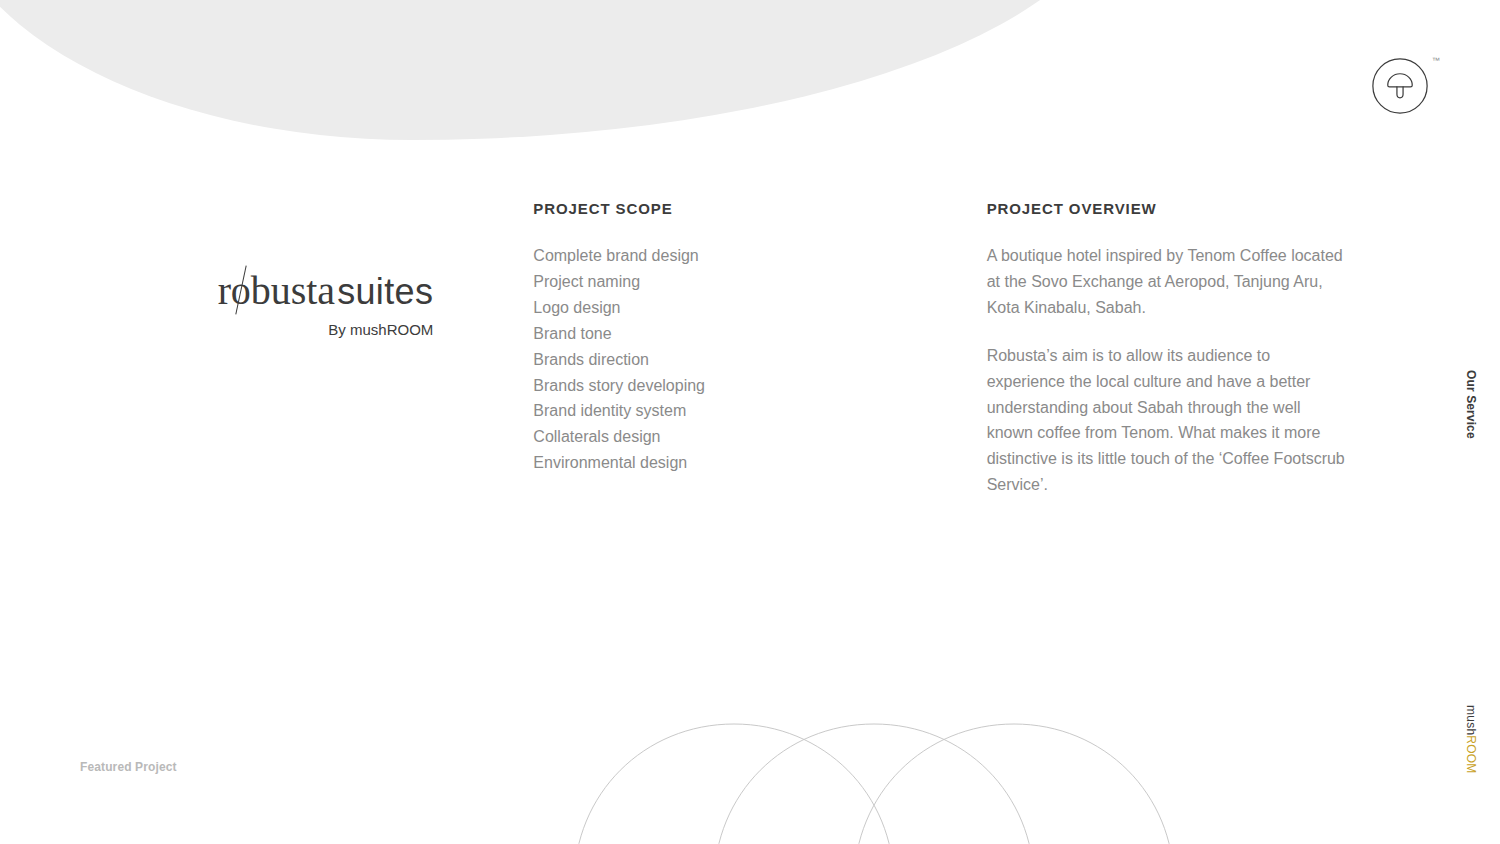™
Our Service
mush ROOM
robusta suites
By mushROOM
Project Scope
Complete brand design
Project naming
Logo design
Brand tone
Brands direction
Brands story developing
Brand identity system
Collaterals design
Environmental design
Project Overview
A boutique hotel inspired by Tenom Coffee located at the Sovo Exchange at Aeropod, Tanjung Aru, Kota Kinabalu, Sabah.
Robusta’s aim is to allow its audience to experience the local culture and have a better understanding about Sabah through the well known coffee from Tenom. What makes it more distinctive is its little touch of the ‘Coffee Footscrub Service’.
Featured Project